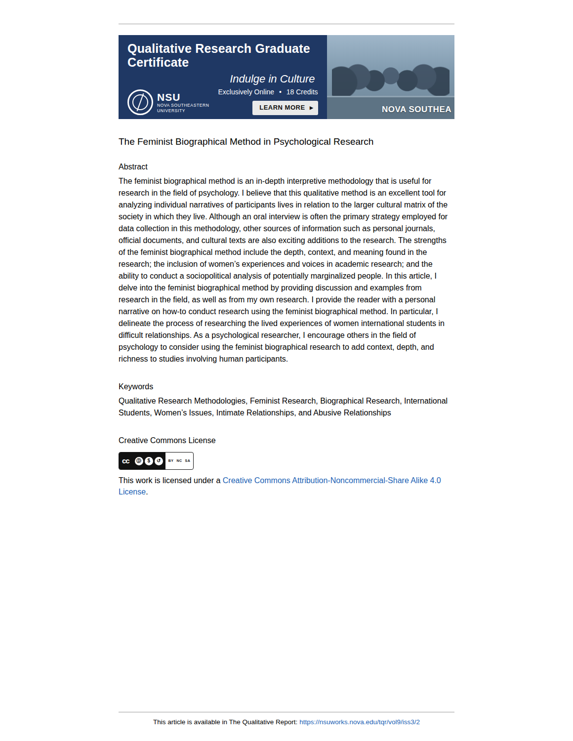Qualitative Research Graduate Certificate
Indulge in Culture
NSU NOVA SOUTHEASTERN UNIVERSITY
Exclusively Online • 18 Credits
LEARN MORE
NOVA SOUTHEA
The Feminist Biographical Method in Psychological Research
Abstract
The feminist biographical method is an in-depth interpretive methodology that is useful for research in the field of psychology. I believe that this qualitative method is an excellent tool for analyzing individual narratives of participants lives in relation to the larger cultural matrix of the society in which they live. Although an oral interview is often the primary strategy employed for data collection in this methodology, other sources of information such as personal journals, official documents, and cultural texts are also exciting additions to the research. The strengths of the feminist biographical method include the depth, context, and meaning found in the research; the inclusion of women’s experiences and voices in academic research; and the ability to conduct a sociopolitical analysis of potentially marginalized people. In this article, I delve into the feminist biographical method by providing discussion and examples from research in the field, as well as from my own research. I provide the reader with a personal narrative on how-to conduct research using the feminist biographical method. In particular, I delineate the process of researching the lived experiences of women international students in difficult relationships. As a psychological researcher, I encourage others in the field of psychology to consider using the feminist biographical research to add context, depth, and richness to studies involving human participants.
Keywords
Qualitative Research Methodologies, Feminist Research, Biographical Research, International Students, Women’s Issues, Intimate Relationships, and Abusive Relationships
Creative Commons License
cc
Ⓓ $ ↺
BY NC SA
This work is licensed under a Creative Commons Attribution-Noncommercial-Share Alike 4.0 License.
This article is available in The Qualitative Report: https://nsuworks.nova.edu/tqr/vol9/iss3/2